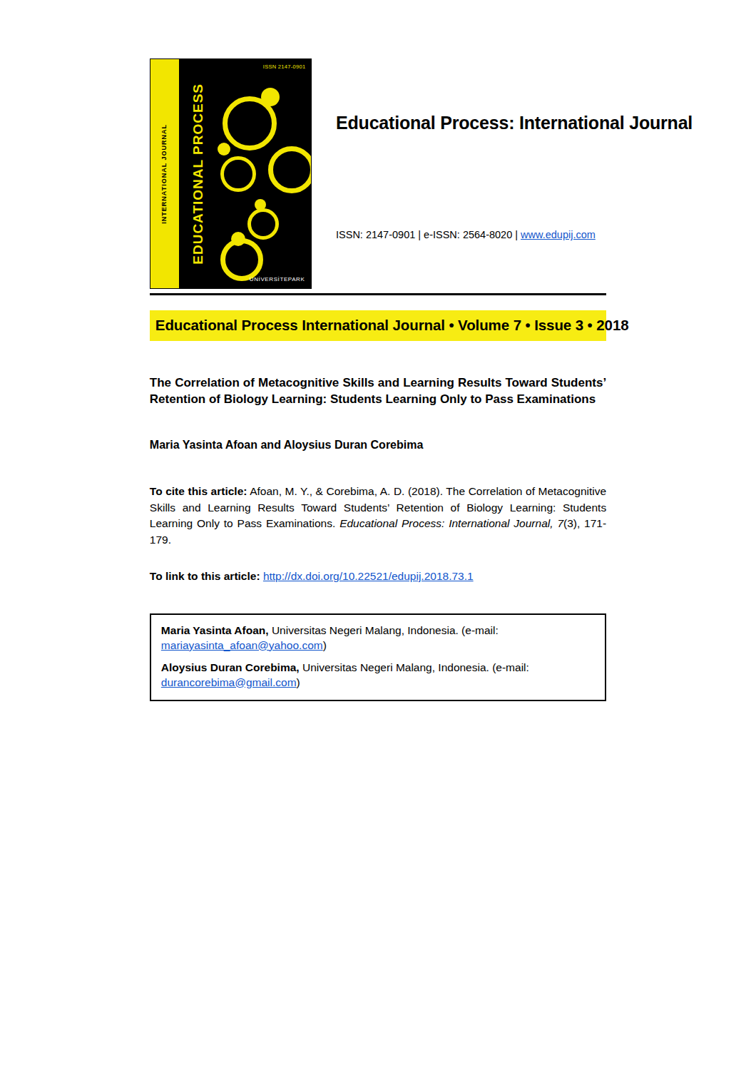ISSN 2147-0901
INTERNATIONAL JOURNAL
EDUCATIONAL PROCESS
ÜNİVERSİTEPARK
Educational Process: International Journal
ISSN: 2147-0901 | e-ISSN: 2564-8020 | www.edupij.com
Educational Process International Journal • Volume 7 • Issue 3 • 2018
The Correlation of Metacognitive Skills and Learning Results Toward Students’ Retention of Biology Learning: Students Learning Only to Pass Examinations
Maria Yasinta Afoan and Aloysius Duran Corebima
To cite this article: Afoan, M. Y., & Corebima, A. D. (2018). The Correlation of Metacognitive Skills and Learning Results Toward Students’ Retention of Biology Learning: Students Learning Only to Pass Examinations. Educational Process: International Journal, 7(3), 171-179.
To link to this article: http://dx.doi.org/10.22521/edupij.2018.73.1
Maria Yasinta Afoan, Universitas Negeri Malang, Indonesia. (e-mail: mariayasinta_afoan@yahoo.com)
Aloysius Duran Corebima, Universitas Negeri Malang, Indonesia. (e-mail: durancorebima@gmail.com)